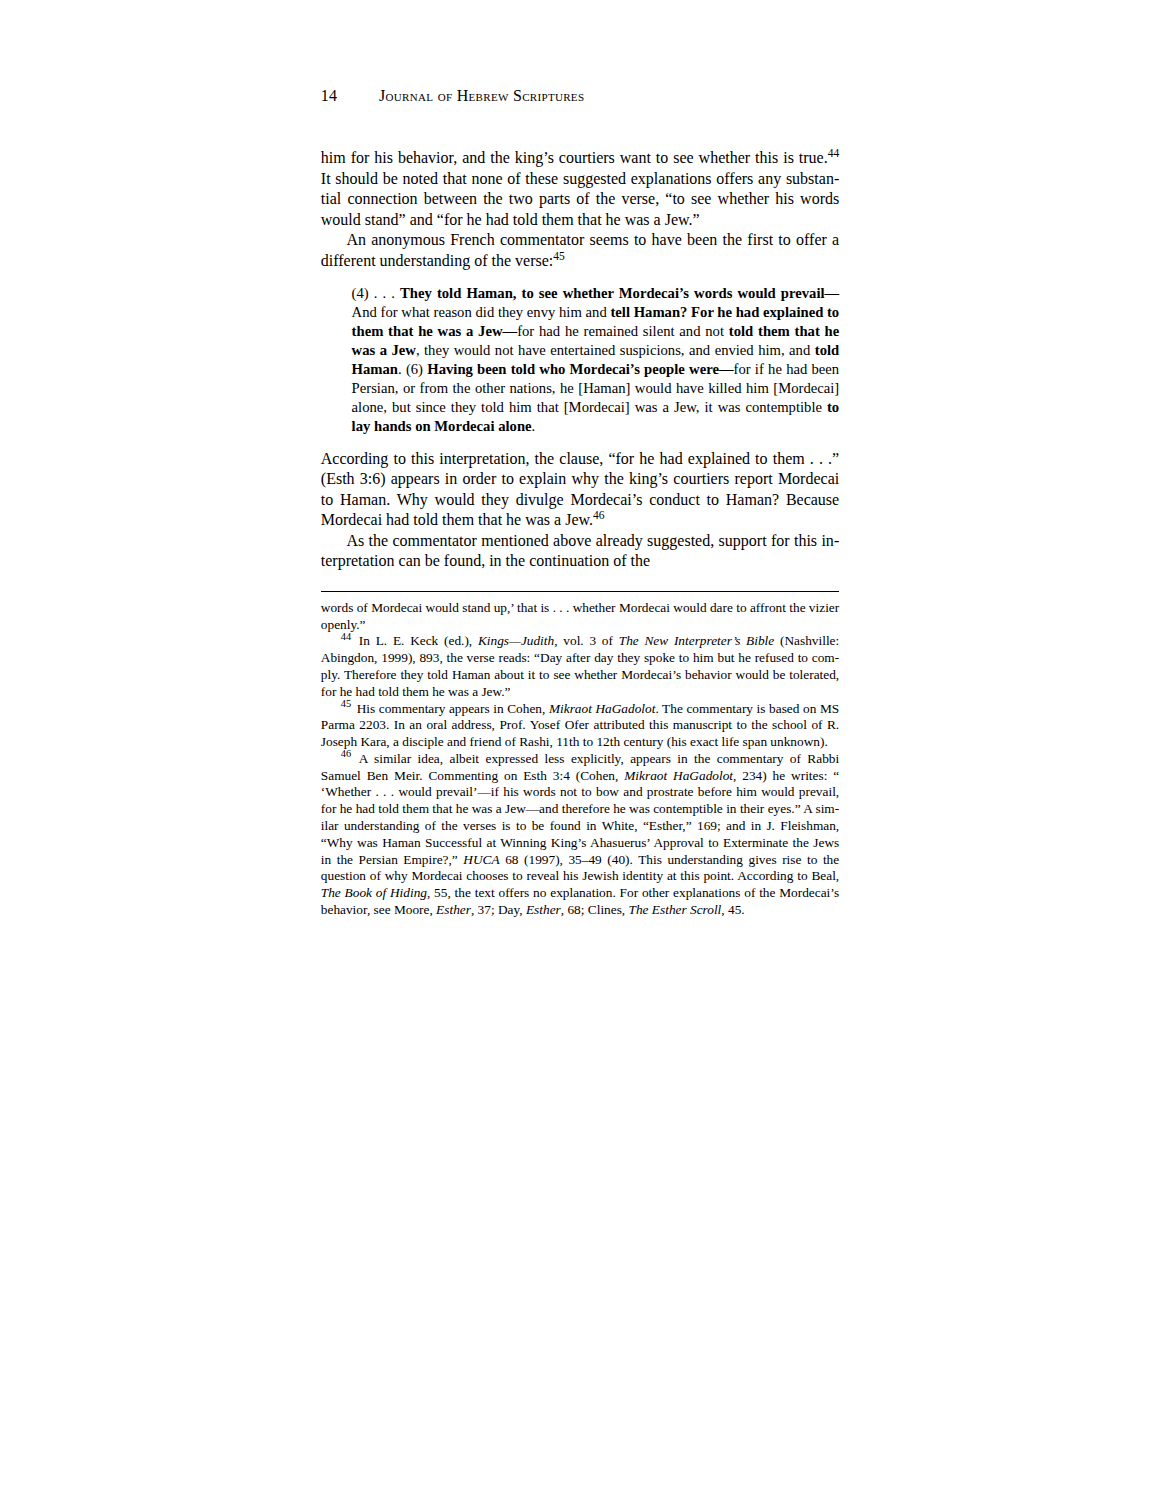14 Journal of Hebrew Scriptures
him for his behavior, and the king’s courtiers want to see whether this is true.44 It should be noted that none of these suggested explanations offers any substantial connection between the two parts of the verse, “to see whether his words would stand” and “for he had told them that he was a Jew.”
An anonymous French commentator seems to have been the first to offer a different understanding of the verse:45
(4) . . . They told Haman, to see whether Mordecai’s words would prevail—And for what reason did they envy him and tell Haman? For he had explained to them that he was a Jew—for had he remained silent and not told them that he was a Jew, they would not have entertained suspicions, and envied him, and told Haman. (6) Having been told who Mordecai’s people were—for if he had been Persian, or from the other nations, he [Haman] would have killed him [Mordecai] alone, but since they told him that [Mordecai] was a Jew, it was contemptible to lay hands on Mordecai alone.
According to this interpretation, the clause, “for he had explained to them . . .” (Esth 3:6) appears in order to explain why the king’s courtiers report Mordecai to Haman. Why would they divulge Mordecai’s conduct to Haman? Because Mordecai had told them that he was a Jew.46
As the commentator mentioned above already suggested, support for this interpretation can be found, in the continuation of the
words of Mordecai would stand up,’ that is . . . whether Mordecai would dare to affront the vizier openly.”
44 In L. E. Keck (ed.), Kings—Judith, vol. 3 of The New Interpreter’s Bible (Nashville: Abingdon, 1999), 893, the verse reads: “Day after day they spoke to him but he refused to comply. Therefore they told Haman about it to see whether Mordecai’s behavior would be tolerated, for he had told them he was a Jew.”
45 His commentary appears in Cohen, Mikraot HaGadolot. The commentary is based on MS Parma 2203. In an oral address, Prof. Yosef Ofer attributed this manuscript to the school of R. Joseph Kara, a disciple and friend of Rashi, 11th to 12th century (his exact life span unknown).
46 A similar idea, albeit expressed less explicitly, appears in the commentary of Rabbi Samuel Ben Meir. Commenting on Esth 3:4 (Cohen, Mikraot HaGadolot, 234) he writes: “ ‘Whether . . . would prevail’—if his words not to bow and prostrate before him would prevail, for he had told them that he was a Jew—and therefore he was contemptible in their eyes.” A similar understanding of the verses is to be found in White, “Esther,” 169; and in J. Fleishman, “Why was Haman Successful at Winning King’s Ahasuerus’ Approval to Exterminate the Jews in the Persian Empire?,” HUCA 68 (1997), 35–49 (40). This understanding gives rise to the question of why Mordecai chooses to reveal his Jewish identity at this point. According to Beal, The Book of Hiding, 55, the text offers no explanation. For other explanations of the Mordecai’s behavior, see Moore, Esther, 37; Day, Esther, 68; Clines, The Esther Scroll, 45.